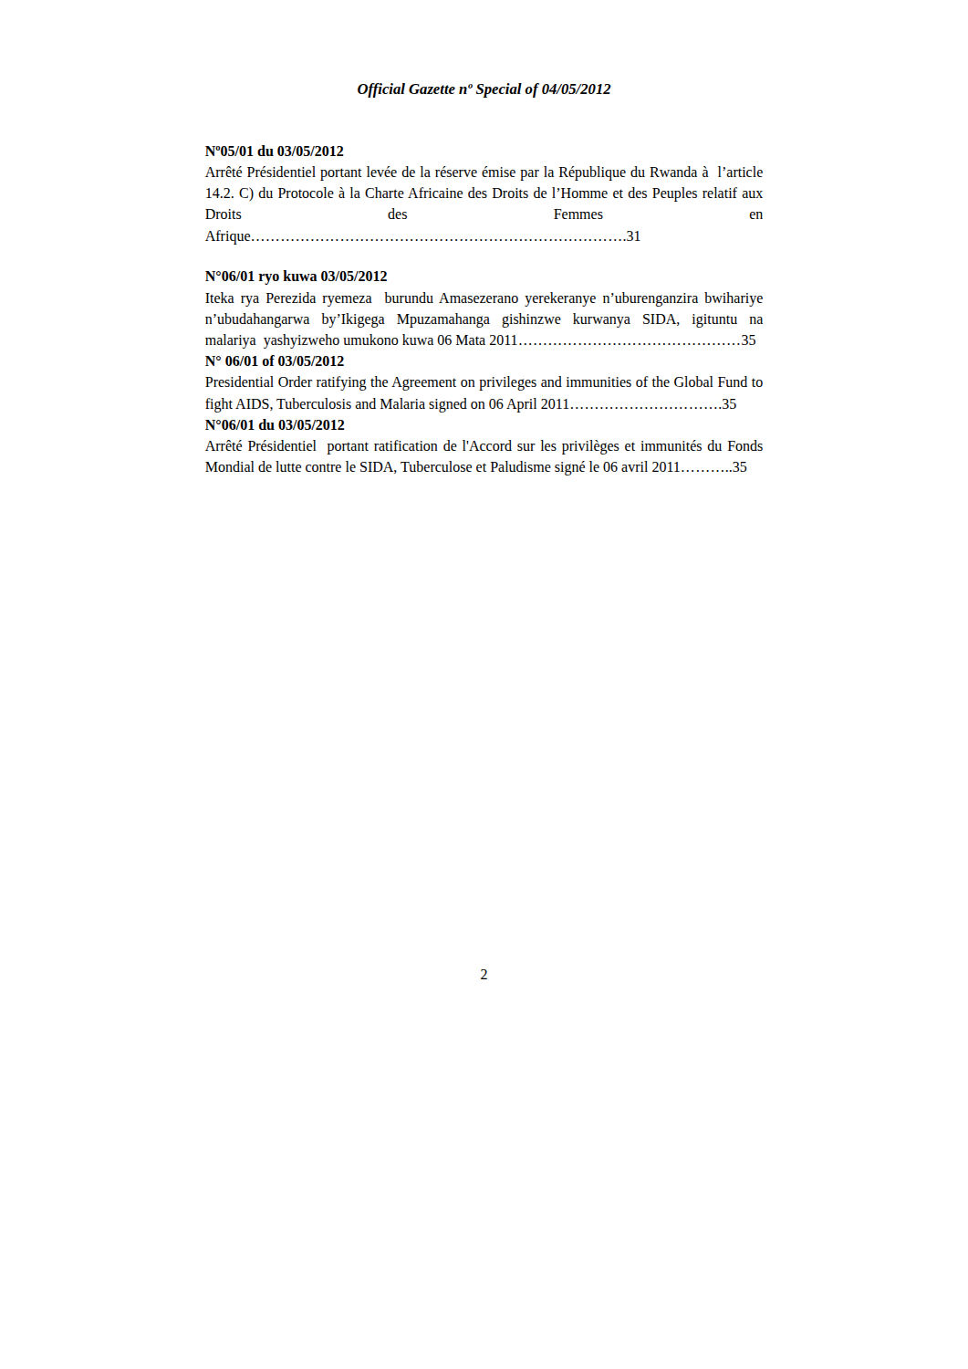Official Gazette nº Special of 04/05/2012
Nº05/01 du 03/05/2012
Arrêté Présidentiel portant levée de la réserve émise par la République du Rwanda à l’article 14.2. C) du Protocole à la Charte Africaine des Droits de l’Homme et des Peuples relatif aux Droits des Femmes en Afrique………………………………………………………………….31
N°06/01 ryo kuwa 03/05/2012
Iteka rya Perezida ryemeza burundu Amasezerano yerekeranye n’uburenganzira bwihariye n’ubudahangarwa by’Ikigega Mpuzamahanga gishinzwe kurwanya SIDA, igituntu na malariya yashyizweho umukono kuwa 06 Mata 2011………………………………………35
N° 06/01 of 03/05/2012
Presidential Order ratifying the Agreement on privileges and immunities of the Global Fund to fight AIDS, Tuberculosis and Malaria signed on 06 April 2011………………………….35
N°06/01 du 03/05/2012
Arrêté Présidentiel portant ratification de l'Accord sur les privilèges et immunités du Fonds Mondial de lutte contre le SIDA, Tuberculose et Paludisme signé le 06 avril 2011………..35
2